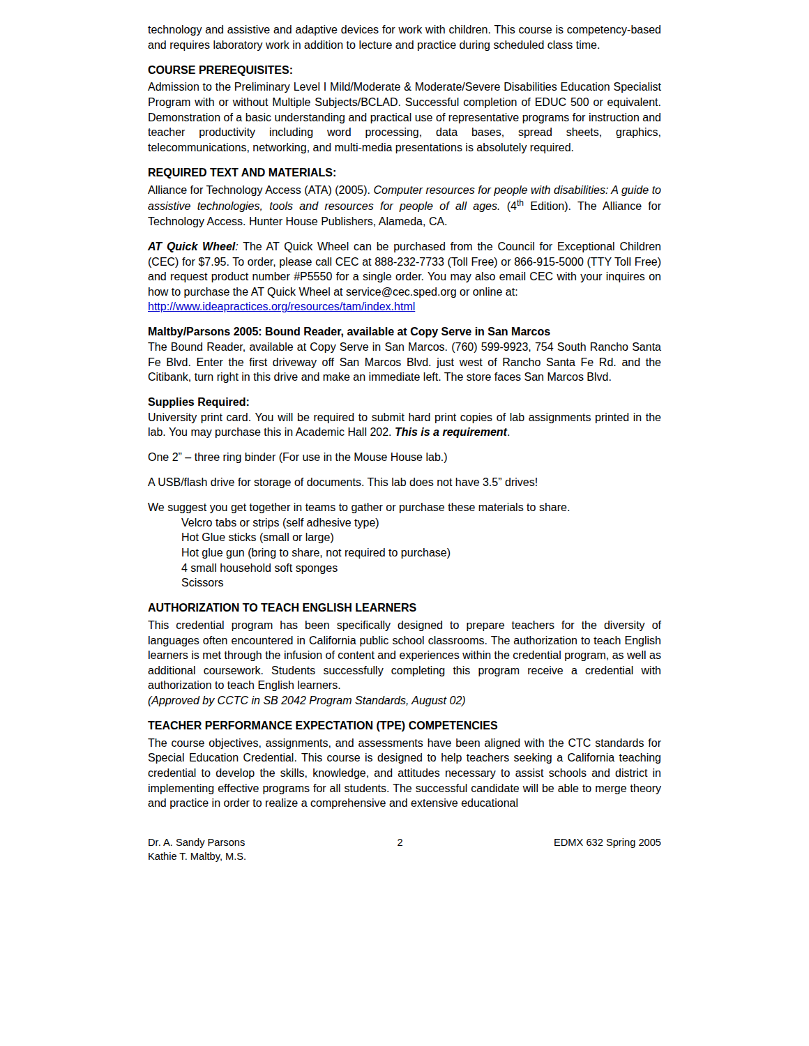technology and assistive and adaptive devices for work with children. This course is competency-based and requires laboratory work in addition to lecture and practice during scheduled class time.
Course Prerequisites:
Admission to the Preliminary Level I Mild/Moderate & Moderate/Severe Disabilities Education Specialist Program with or without Multiple Subjects/BCLAD. Successful completion of EDUC 500 or equivalent. Demonstration of a basic understanding and practical use of representative programs for instruction and teacher productivity including word processing, data bases, spread sheets, graphics, telecommunications, networking, and multi-media presentations is absolutely required.
Required Text and Materials:
Alliance for Technology Access (ATA) (2005). Computer resources for people with disabilities: A guide to assistive technologies, tools and resources for people of all ages. (4th Edition). The Alliance for Technology Access. Hunter House Publishers, Alameda, CA.
AT Quick Wheel: The AT Quick Wheel can be purchased from the Council for Exceptional Children (CEC) for $7.95. To order, please call CEC at 888-232-7733 (Toll Free) or 866-915-5000 (TTY Toll Free) and request product number #P5550 for a single order. You may also email CEC with your inquires on how to purchase the AT Quick Wheel at service@cec.sped.org or online at:
http://www.ideapractices.org/resources/tam/index.html
Maltby/Parsons 2005: Bound Reader, available at Copy Serve in San Marcos
The Bound Reader, available at Copy Serve in San Marcos. (760) 599-9923, 754 South Rancho Santa Fe Blvd. Enter the first driveway off San Marcos Blvd. just west of Rancho Santa Fe Rd. and the Citibank, turn right in this drive and make an immediate left. The store faces San Marcos Blvd.
Supplies Required:
University print card. You will be required to submit hard print copies of lab assignments printed in the lab. You may purchase this in Academic Hall 202. This is a requirement.
One 2” – three ring binder (For use in the Mouse House lab.)
A USB/flash drive for storage of documents. This lab does not have 3.5” drives!
We suggest you get together in teams to gather or purchase these materials to share.
Velcro tabs or strips (self adhesive type)
Hot Glue sticks (small or large)
Hot glue gun (bring to share, not required to purchase)
4 small household soft sponges
Scissors
Authorization to Teach English Learners
This credential program has been specifically designed to prepare teachers for the diversity of languages often encountered in California public school classrooms. The authorization to teach English learners is met through the infusion of content and experiences within the credential program, as well as additional coursework. Students successfully completing this program receive a credential with authorization to teach English learners.
(Approved by CCTC in SB 2042 Program Standards, August 02)
Teacher Performance Expectation (TPE) Competencies
The course objectives, assignments, and assessments have been aligned with the CTC standards for Special Education Credential. This course is designed to help teachers seeking a California teaching credential to develop the skills, knowledge, and attitudes necessary to assist schools and district in implementing effective programs for all students. The successful candidate will be able to merge theory and practice in order to realize a comprehensive and extensive educational
Dr. A. Sandy Parsons
Kathie T. Maltby, M.S.
2
EDMX 632 Spring 2005